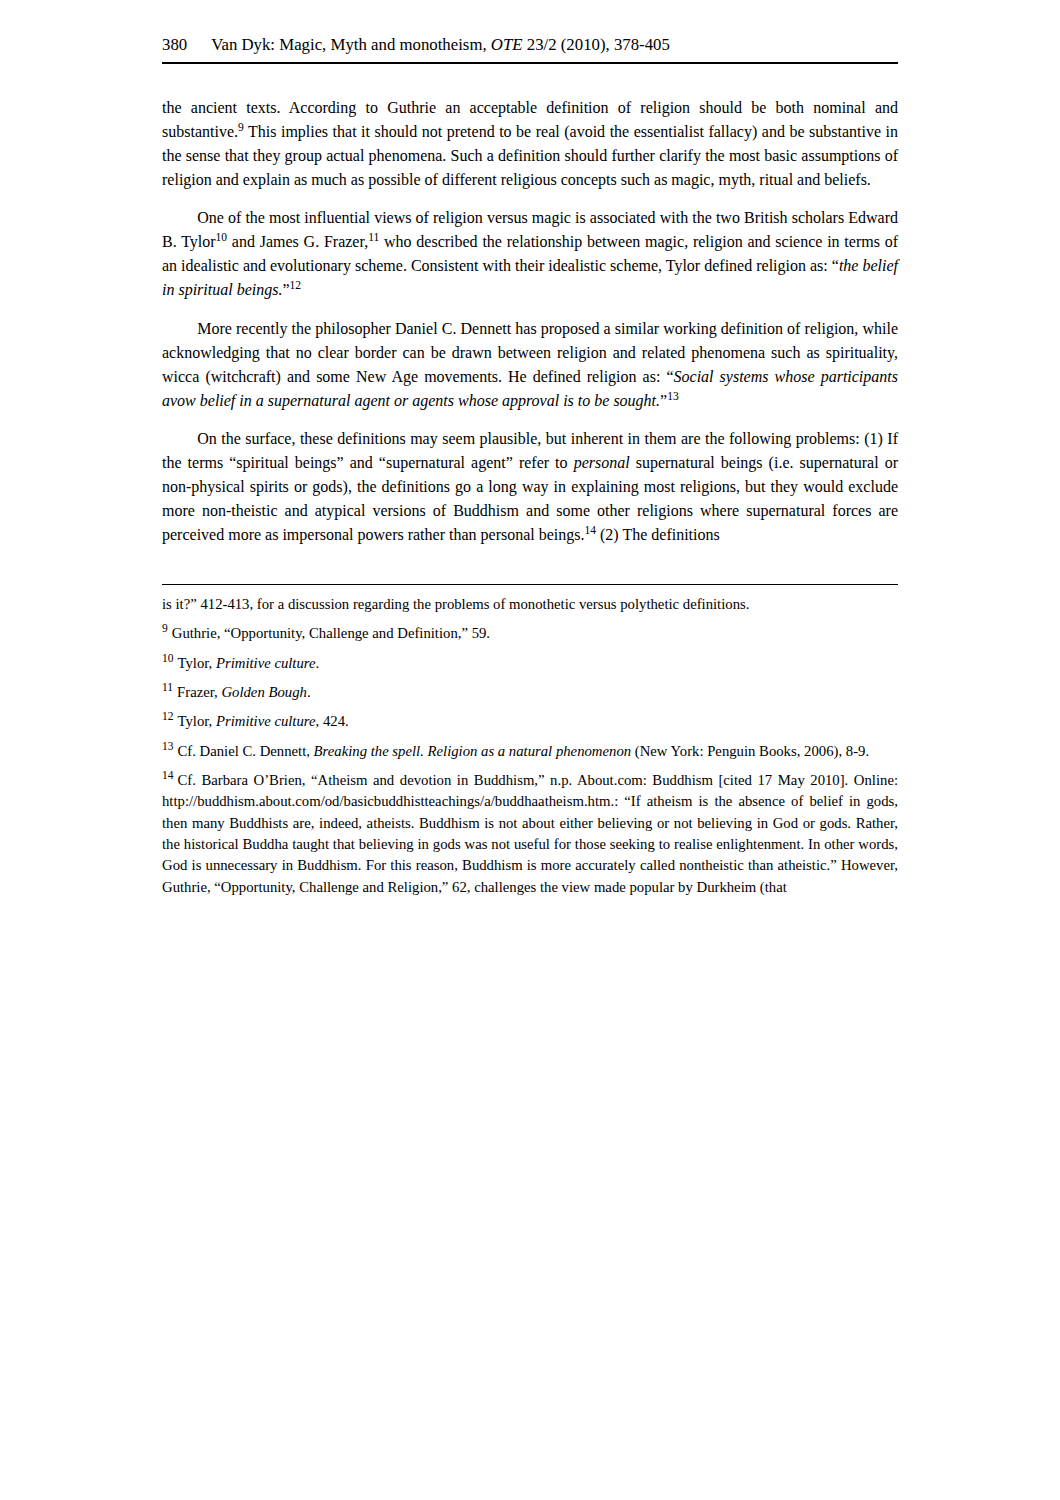380 Van Dyk: Magic, Myth and monotheism, OTE 23/2 (2010), 378-405
the ancient texts. According to Guthrie an acceptable definition of religion should be both nominal and substantive.9 This implies that it should not pretend to be real (avoid the essentialist fallacy) and be substantive in the sense that they group actual phenomena. Such a definition should further clarify the most basic assumptions of religion and explain as much as possible of different religious concepts such as magic, myth, ritual and beliefs.
One of the most influential views of religion versus magic is associated with the two British scholars Edward B. Tylor10 and James G. Frazer,11 who described the relationship between magic, religion and science in terms of an idealistic and evolutionary scheme. Consistent with their idealistic scheme, Tylor defined religion as: “the belief in spiritual beings.”12
More recently the philosopher Daniel C. Dennett has proposed a similar working definition of religion, while acknowledging that no clear border can be drawn between religion and related phenomena such as spirituality, wicca (witchcraft) and some New Age movements. He defined religion as: “Social systems whose participants avow belief in a supernatural agent or agents whose approval is to be sought.”13
On the surface, these definitions may seem plausible, but inherent in them are the following problems: (1) If the terms “spiritual beings” and “supernatural agent” refer to personal supernatural beings (i.e. supernatural or non-physical spirits or gods), the definitions go a long way in explaining most religions, but they would exclude more non-theistic and atypical versions of Buddhism and some other religions where supernatural forces are perceived more as impersonal powers rather than personal beings.14 (2) The definitions
is it?” 412-413, for a discussion regarding the problems of monothetic versus polythetic definitions.
9 Guthrie, “Opportunity, Challenge and Definition,” 59.
10 Tylor, Primitive culture.
11 Frazer, Golden Bough.
12 Tylor, Primitive culture, 424.
13 Cf. Daniel C. Dennett, Breaking the spell. Religion as a natural phenomenon (New York: Penguin Books, 2006), 8-9.
14 Cf. Barbara O’Brien, “Atheism and devotion in Buddhism,” n.p. About.com: Buddhism [cited 17 May 2010]. Online: http://buddhism.about.com/od/basicbuddhistteachings/a/buddhaatheism.htm.: “If atheism is the absence of belief in gods, then many Buddhists are, indeed, atheists. Buddhism is not about either believing or not believing in God or gods. Rather, the historical Buddha taught that believing in gods was not useful for those seeking to realise enlightenment. In other words, God is unnecessary in Buddhism. For this reason, Buddhism is more accurately called nontheistic than atheistic.” However, Guthrie, “Opportunity, Challenge and Religion,” 62, challenges the view made popular by Durkheim (that